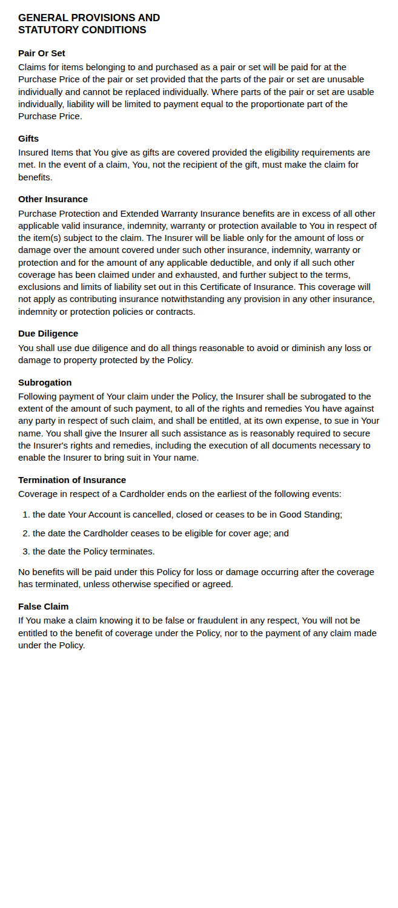General Provisions and
Statutory Conditions
Pair Or Set
Claims for items belonging to and purchased as a pair or set will be paid for at the Purchase Price of the pair or set provided that the parts of the pair or set are unusable individually and cannot be replaced individually. Where parts of the pair or set are usable individually, liability will be limited to payment equal to the proportionate part of the Purchase Price.
Gifts
Insured Items that You give as gifts are covered provided the eligibility requirements are met. In the event of a claim, You, not the recipient of the gift, must make the claim for benefits.
Other Insurance
Purchase Protection and Extended Warranty Insurance benefits are in excess of all other applicable valid insurance, indemnity, warranty or protection available to You in respect of the item(s) subject to the claim. The Insurer will be liable only for the amount of loss or damage over the amount covered under such other insurance, indemnity, warranty or protection and for the amount of any applicable deductible, and only if all such other coverage has been claimed under and exhausted, and further subject to the terms, exclusions and limits of liability set out in this Certificate of Insurance. This coverage will not apply as contributing insurance notwithstanding any provision in any other insurance, indemnity or protection policies or contracts.
Due Diligence
You shall use due diligence and do all things reasonable to avoid or diminish any loss or damage to property protected by the Policy.
Subrogation
Following payment of Your claim under the Policy, the Insurer shall be subrogated to the extent of the amount of such payment, to all of the rights and remedies You have against any party in respect of such claim, and shall be entitled, at its own expense, to sue in Your name. You shall give the Insurer all such assistance as is reasonably required to secure the Insurer's rights and remedies, including the execution of all documents necessary to enable the Insurer to bring suit in Your name.
Termination of Insurance
Coverage in respect of a Cardholder ends on the earliest of the following events:
the date Your Account is cancelled, closed or ceases to be in Good Standing;
the date the Cardholder ceases to be eligible for cover age; and
the date the Policy terminates.
No benefits will be paid under this Policy for loss or damage occurring after the coverage has terminated, unless otherwise specified or agreed.
False Claim
If You make a claim knowing it to be false or fraudulent in any respect, You will not be entitled to the benefit of coverage under the Policy, nor to the payment of any claim made under the Policy.